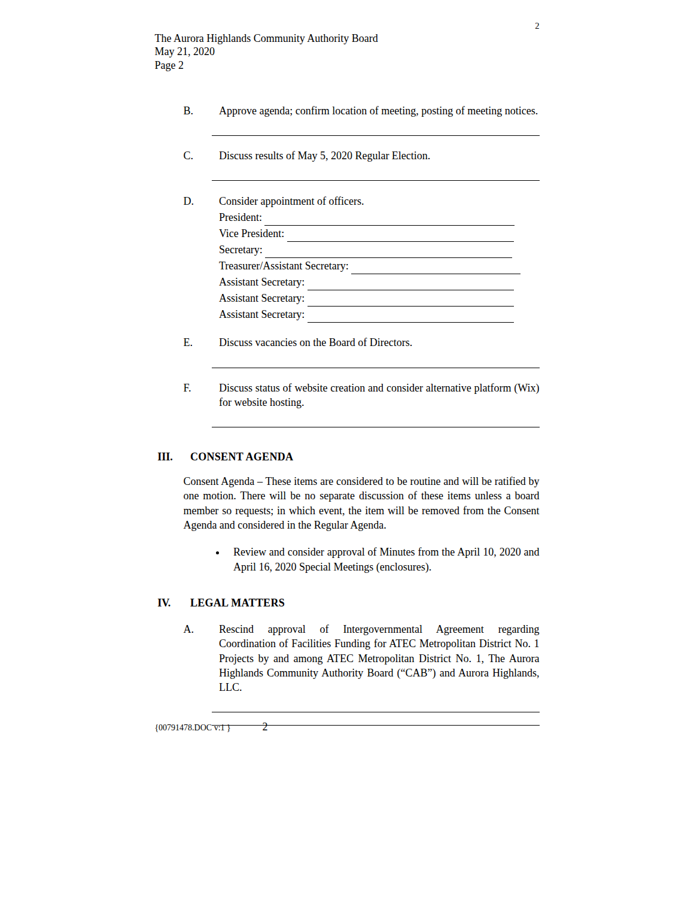2
The Aurora Highlands Community Authority Board
May 21, 2020
Page 2
B.
Approve agenda; confirm location of meeting, posting of meeting notices.
C.
Discuss results of May 5, 2020 Regular Election.
D.
Consider appointment of officers.
President:
Vice President:
Secretary:
Treasurer/Assistant Secretary:
Assistant Secretary:
Assistant Secretary:
Assistant Secretary:
E.
Discuss vacancies on the Board of Directors.
F.
Discuss status of website creation and consider alternative platform (Wix) for website hosting.
III.
CONSENT AGENDA
Consent Agenda – These items are considered to be routine and will be ratified by one motion. There will be no separate discussion of these items unless a board member so requests; in which event, the item will be removed from the Consent Agenda and considered in the Regular Agenda.
Review and consider approval of Minutes from the April 10, 2020 and April 16, 2020 Special Meetings (enclosures).
IV.
LEGAL MATTERS
A.
Rescind approval of Intergovernmental Agreement regarding Coordination of Facilities Funding for ATEC Metropolitan District No. 1 Projects by and among ATEC Metropolitan District No. 1, The Aurora Highlands Community Authority Board (“CAB”) and Aurora Highlands, LLC.
{00791478.DOC v:1 }
2